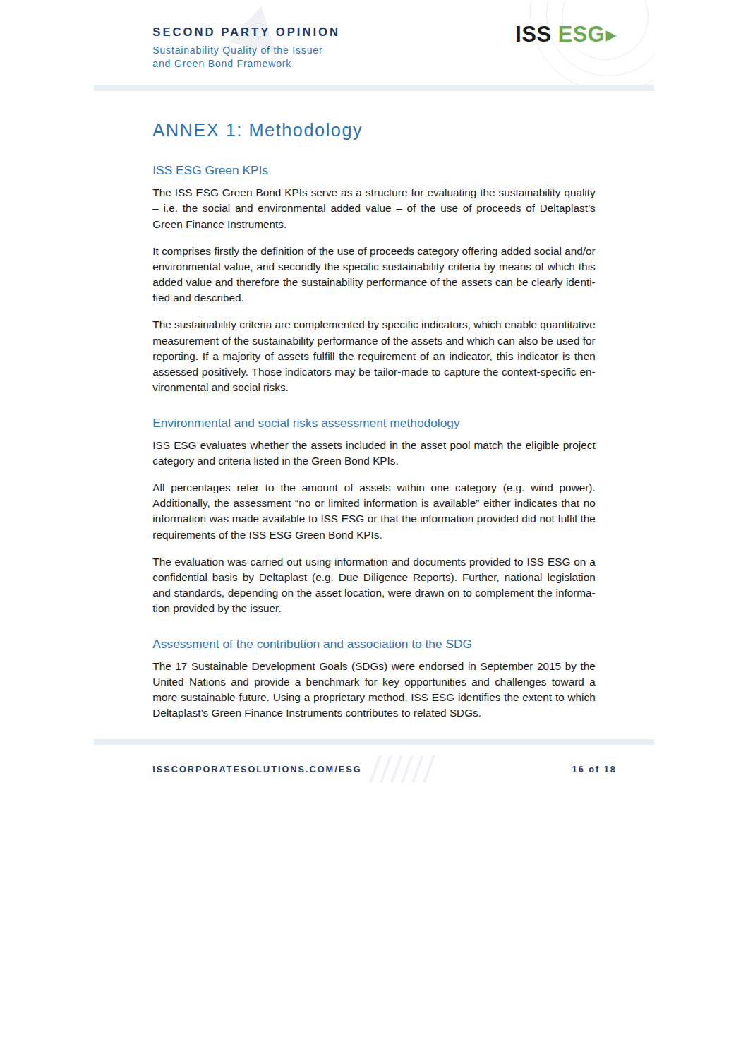Second Party Opinion
Sustainability Quality of the Issuer
and Green Bond Framework
ISS ESG▸
ANNEX 1: Methodology
ISS ESG Green KPIs
The ISS ESG Green Bond KPIs serve as a structure for evaluating the sustainability quality – i.e. the social and environmental added value – of the use of proceeds of Deltaplast’s Green Finance Instruments.
It comprises firstly the definition of the use of proceeds category offering added social and/or environmental value, and secondly the specific sustainability criteria by means of which this added value and therefore the sustainability performance of the assets can be clearly identified and described.
The sustainability criteria are complemented by specific indicators, which enable quantitative measurement of the sustainability performance of the assets and which can also be used for reporting. If a majority of assets fulfill the requirement of an indicator, this indicator is then assessed positively. Those indicators may be tailor-made to capture the context-specific environmental and social risks.
Environmental and social risks assessment methodology
ISS ESG evaluates whether the assets included in the asset pool match the eligible project category and criteria listed in the Green Bond KPIs.
All percentages refer to the amount of assets within one category (e.g. wind power). Additionally, the assessment “no or limited information is available” either indicates that no information was made available to ISS ESG or that the information provided did not fulfil the requirements of the ISS ESG Green Bond KPIs.
The evaluation was carried out using information and documents provided to ISS ESG on a confidential basis by Deltaplast (e.g. Due Diligence Reports). Further, national legislation and standards, depending on the asset location, were drawn on to complement the information provided by the issuer.
Assessment of the contribution and association to the SDG
The 17 Sustainable Development Goals (SDGs) were endorsed in September 2015 by the United Nations and provide a benchmark for key opportunities and challenges toward a more sustainable future. Using a proprietary method, ISS ESG identifies the extent to which Deltaplast’s Green Finance Instruments contributes to related SDGs.
ISSCORPORATESOLUTIONS.COM/ESG
16 of 18